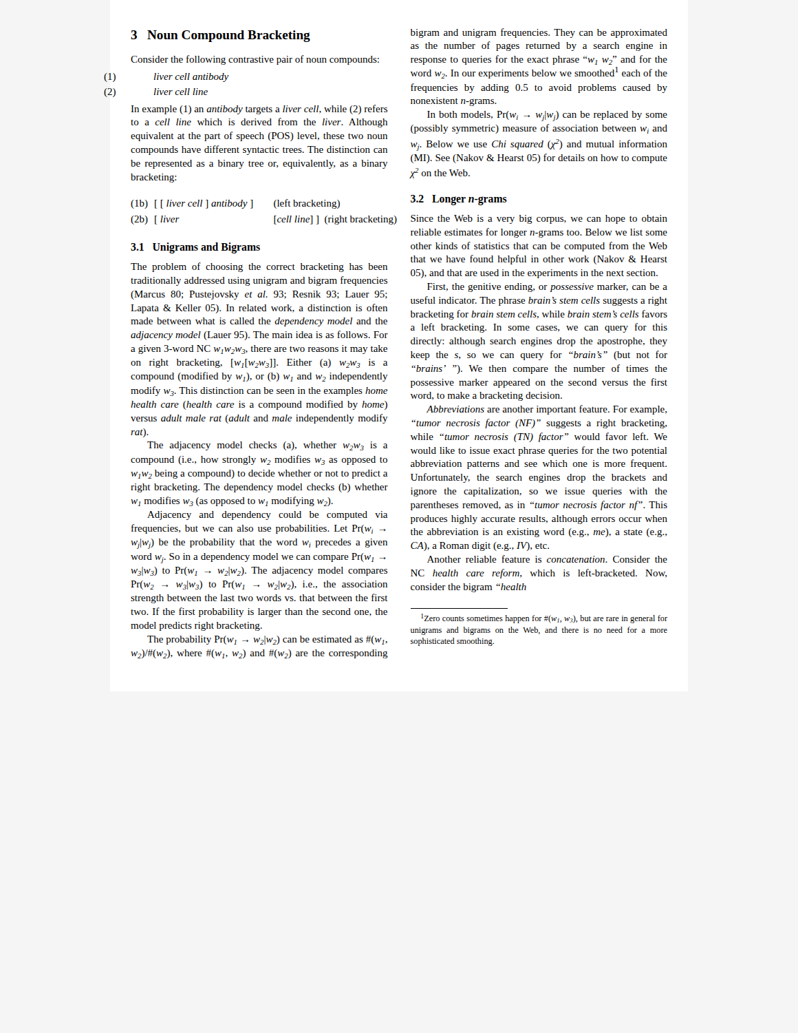3 Noun Compound Bracketing
Consider the following contrastive pair of noun compounds:
(1) liver cell antibody
(2) liver cell line
In example (1) an antibody targets a liver cell, while (2) refers to a cell line which is derived from the liver. Although equivalent at the part of speech (POS) level, these two noun compounds have different syntactic trees. The distinction can be represented as a binary tree or, equivalently, as a binary bracketing:
| (1b) | [ [ liver cell ] antibody ] | (left bracketing) |
| (2b) | [ liver | [ cell line ] ] (right bracketing) |
3.1 Unigrams and Bigrams
The problem of choosing the correct bracketing has been traditionally addressed using unigram and bigram frequencies (Marcus 80; Pustejovsky et al. 93; Resnik 93; Lauer 95; Lapata & Keller 05). In related work, a distinction is often made between what is called the dependency model and the adjacency model (Lauer 95). The main idea is as follows. For a given 3-word NC w1w2w3, there are two reasons it may take on right bracketing, [w1[w2w3]]. Either (a) w2w3 is a compound (modified by w1), or (b) w1 and w2 independently modify w3. This distinction can be seen in the examples home health care (health care is a compound modified by home) versus adult male rat (adult and male independently modify rat).
The adjacency model checks (a), whether w2w3 is a compound (i.e., how strongly w2 modifies w3 as opposed to w1w2 being a compound) to decide whether or not to predict a right bracketing. The dependency model checks (b) whether w1 modifies w3 (as opposed to w1 modifying w2).
Adjacency and dependency could be computed via frequencies, but we can also use probabilities. Let Pr(wi → wj|wj) be the probability that the word wi precedes a given word wj. So in a dependency model we can compare Pr(w1 → w3|w3) to Pr(w1 → w2|w2). The adjacency model compares Pr(w2 → w3|w3) to Pr(w1 → w2|w2), i.e., the association strength between the last two words vs. that between the first two. If the first probability is larger than the second one, the model predicts right bracketing.
The probability Pr(w1 → w2|w2) can be estimated as #(w1, w2)/#(w2), where #(w1, w2) and #(w2) are the corresponding bigram and unigram frequencies. They can be approximated as the number of pages returned by a search engine in response to queries for the exact phrase “w1 w2” and for the word w2. In our experiments below we smoothed1 each of the frequencies by adding 0.5 to avoid problems caused by nonexistent n-grams.
In both models, Pr(wi → wj|wj) can be replaced by some (possibly symmetric) measure of association between wi and wj. Below we use Chi squared (χ2) and mutual information (MI). See (Nakov & Hearst 05) for details on how to compute χ2 on the Web.
3.2 Longer n-grams
Since the Web is a very big corpus, we can hope to obtain reliable estimates for longer n-grams too. Below we list some other kinds of statistics that can be computed from the Web that we have found helpful in other work (Nakov & Hearst 05), and that are used in the experiments in the next section.
First, the genitive ending, or possessive marker, can be a useful indicator. The phrase brain’s stem cells suggests a right bracketing for brain stem cells, while brain stem’s cells favors a left bracketing. In some cases, we can query for this directly: although search engines drop the apostrophe, they keep the s, so we can query for “brain’s” (but not for “brains’ ”). We then compare the number of times the possessive marker appeared on the second versus the first word, to make a bracketing decision.
Abbreviations are another important feature. For example, “tumor necrosis factor (NF)” suggests a right bracketing, while “tumor necrosis (TN) factor” would favor left. We would like to issue exact phrase queries for the two potential abbreviation patterns and see which one is more frequent. Unfortunately, the search engines drop the brackets and ignore the capitalization, so we issue queries with the parentheses removed, as in “tumor necrosis factor nf”. This produces highly accurate results, although errors occur when the abbreviation is an existing word (e.g., me), a state (e.g., CA), a Roman digit (e.g., IV), etc.
Another reliable feature is concatenation. Consider the NC health care reform, which is left-bracketed. Now, consider the bigram “health
1Zero counts sometimes happen for #(w1, w3), but are rare in general for unigrams and bigrams on the Web, and there is no need for a more sophisticated smoothing.